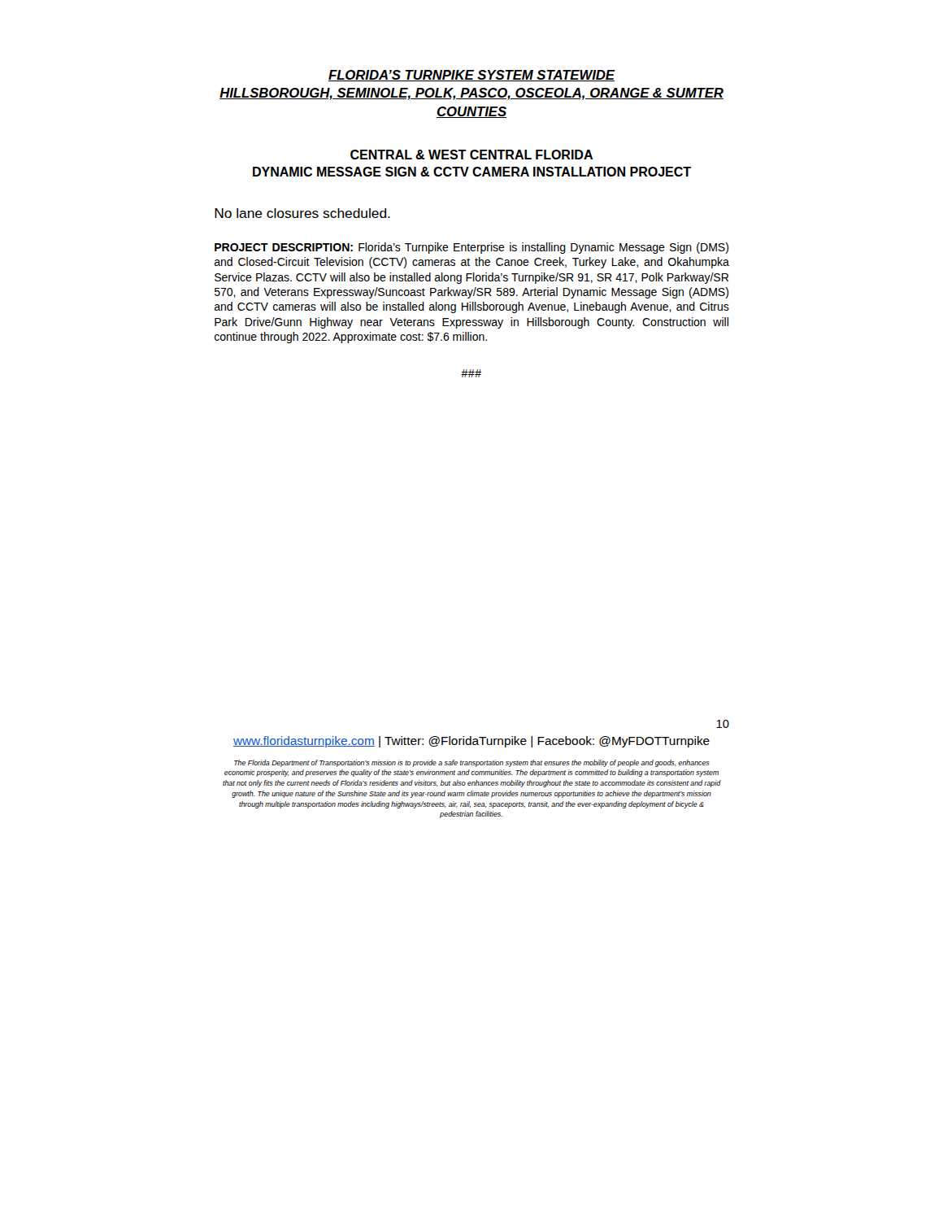FLORIDA’S TURNPIKE SYSTEM STATEWIDE HILLSBOROUGH, SEMINOLE, POLK, PASCO, OSCEOLA, ORANGE & SUMTER COUNTIES
CENTRAL & WEST CENTRAL FLORIDA DYNAMIC MESSAGE SIGN & CCTV CAMERA INSTALLATION PROJECT
No lane closures scheduled.
PROJECT DESCRIPTION: Florida’s Turnpike Enterprise is installing Dynamic Message Sign (DMS) and Closed-Circuit Television (CCTV) cameras at the Canoe Creek, Turkey Lake, and Okahumpka Service Plazas. CCTV will also be installed along Florida’s Turnpike/SR 91, SR 417, Polk Parkway/SR 570, and Veterans Expressway/Suncoast Parkway/SR 589. Arterial Dynamic Message Sign (ADMS) and CCTV cameras will also be installed along Hillsborough Avenue, Linebaugh Avenue, and Citrus Park Drive/Gunn Highway near Veterans Expressway in Hillsborough County. Construction will continue through 2022. Approximate cost: $7.6 million.
###
10
www.floridasturnpike.com | Twitter: @FloridaTurnpike | Facebook: @MyFDOTTurnpike
The Florida Department of Transportation’s mission is to provide a safe transportation system that ensures the mobility of people and goods, enhances economic prosperity, and preserves the quality of the state’s environment and communities. The department is committed to building a transportation system that not only fits the current needs of Florida’s residents and visitors, but also enhances mobility throughout the state to accommodate its consistent and rapid growth. The unique nature of the Sunshine State and its year-round warm climate provides numerous opportunities to achieve the department’s mission through multiple transportation modes including highways/streets, air, rail, sea, spaceports, transit, and the ever-expanding deployment of bicycle & pedestrian facilities.